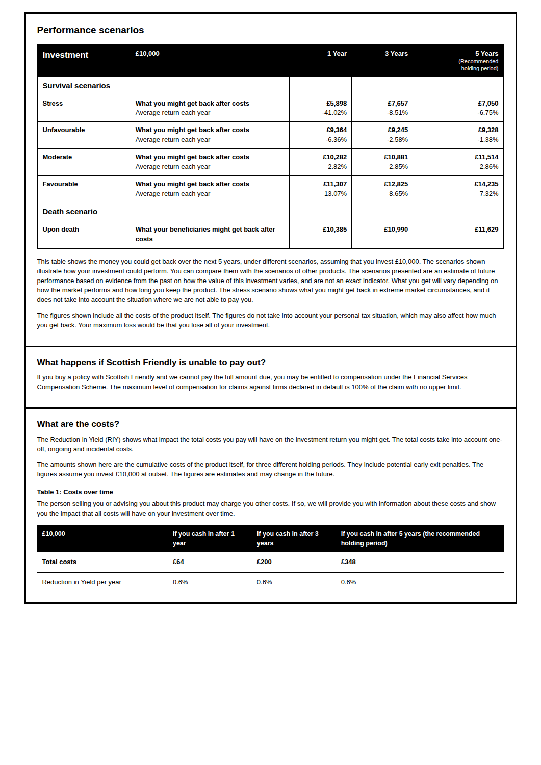Performance scenarios
| Investment | £10,000 | 1 Year | 3 Years | 5 Years (Recommended holding period) |
| --- | --- | --- | --- | --- |
| Survival scenarios | | | | |
| Stress | What you might get back after costs Average return each year | £5,898 -41.02% | £7,657 -8.51% | £7,050 -6.75% |
| Unfavourable | What you might get back after costs Average return each year | £9,364 -6.36% | £9,245 -2.58% | £9,328 -1.38% |
| Moderate | What you might get back after costs Average return each year | £10,282 2.82% | £10,881 2.85% | £11,514 2.86% |
| Favourable | What you might get back after costs Average return each year | £11,307 13.07% | £12,825 8.65% | £14,235 7.32% |
| Death scenario | | | | |
| Upon death | What your beneficiaries might get back after costs | £10,385 | £10,990 | £11,629 |
This table shows the money you could get back over the next 5 years, under different scenarios, assuming that you invest £10,000. The scenarios shown illustrate how your investment could perform. You can compare them with the scenarios of other products. The scenarios presented are an estimate of future performance based on evidence from the past on how the value of this investment varies, and are not an exact indicator. What you get will vary depending on how the market performs and how long you keep the product. The stress scenario shows what you might get back in extreme market circumstances, and it does not take into account the situation where we are not able to pay you.
The figures shown include all the costs of the product itself. The figures do not take into account your personal tax situation, which may also affect how much you get back. Your maximum loss would be that you lose all of your investment.
What happens if Scottish Friendly is unable to pay out?
If you buy a policy with Scottish Friendly and we cannot pay the full amount due, you may be entitled to compensation under the Financial Services Compensation Scheme. The maximum level of compensation for claims against firms declared in default is 100% of the claim with no upper limit.
What are the costs?
The Reduction in Yield (RIY) shows what impact the total costs you pay will have on the investment return you might get. The total costs take into account one-off, ongoing and incidental costs.
The amounts shown here are the cumulative costs of the product itself, for three different holding periods. They include potential early exit penalties. The figures assume you invest £10,000 at outset. The figures are estimates and may change in the future.
Table 1: Costs over time
The person selling you or advising you about this product may charge you other costs. If so, we will provide you with information about these costs and show you the impact that all costs will have on your investment over time.
| £10,000 | If you cash in after 1 year | If you cash in after 3 years | If you cash in after 5 years (the recommended holding period) |
| --- | --- | --- | --- |
| Total costs | £64 | £200 | £348 |
| Reduction in Yield per year | 0.6% | 0.6% | 0.6% |